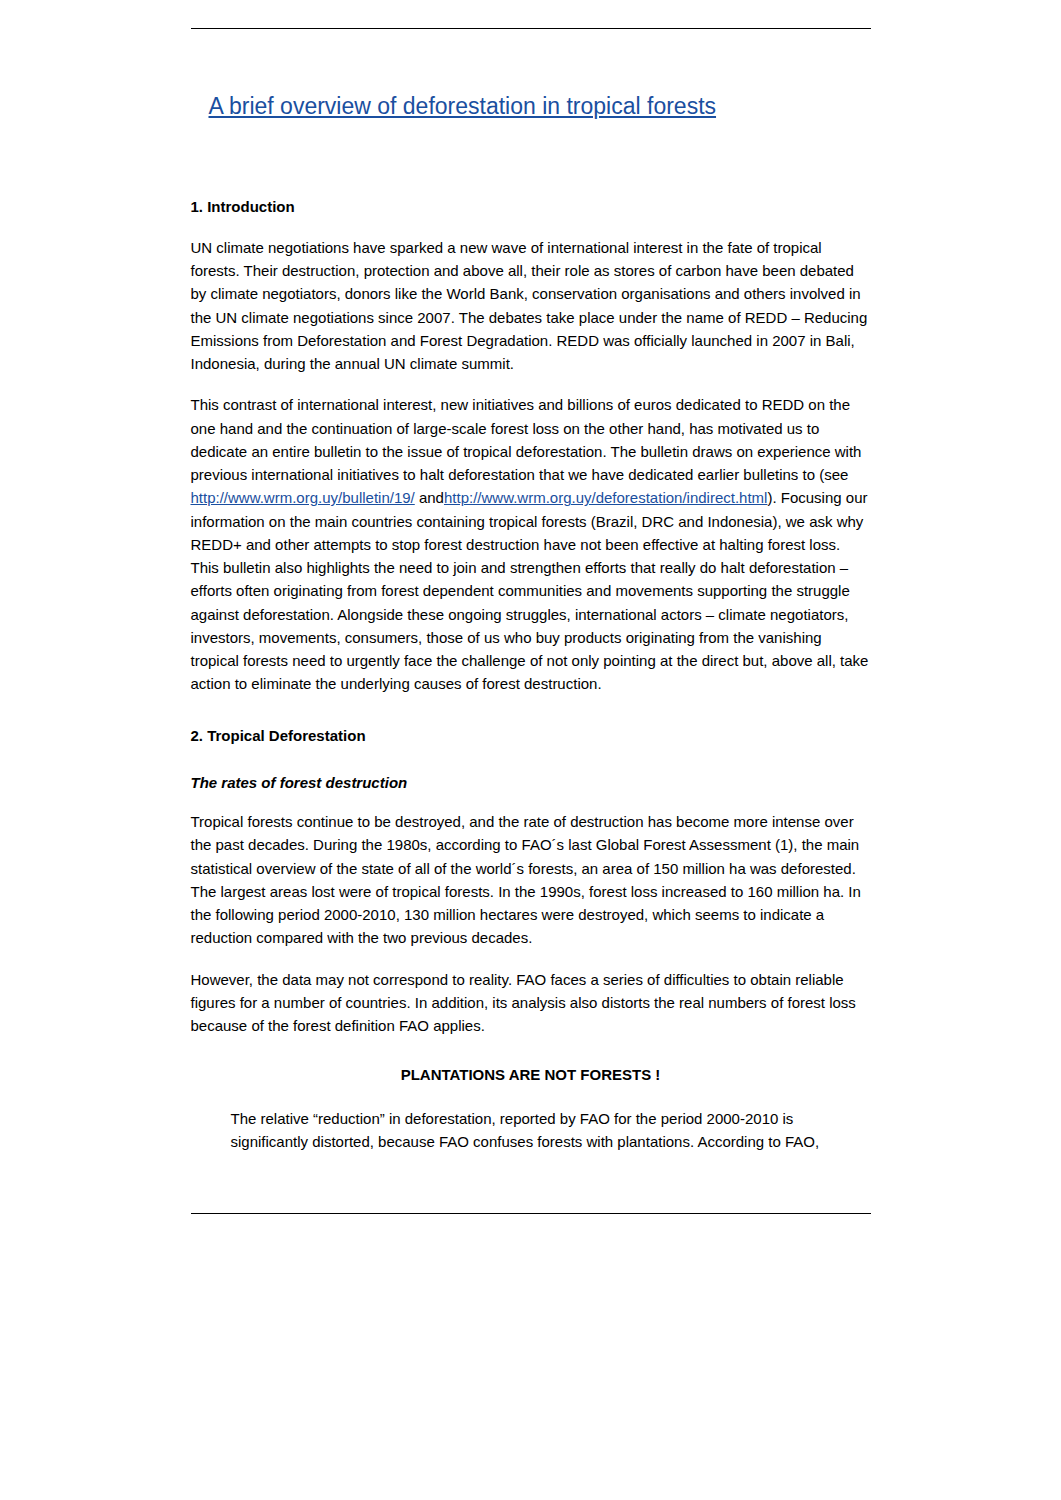A brief overview of deforestation in tropical forests
1. Introduction
UN climate negotiations have sparked a new wave of international interest in the fate of tropical forests. Their destruction, protection and above all, their role as stores of carbon have been debated by climate negotiators, donors like the World Bank, conservation organisations and others involved in the UN climate negotiations since 2007. The debates take place under the name of REDD – Reducing Emissions from Deforestation and Forest Degradation. REDD was officially launched in 2007 in Bali, Indonesia, during the annual UN climate summit.
This contrast of international interest, new initiatives and billions of euros dedicated to REDD on the one hand and the continuation of large-scale forest loss on the other hand, has motivated us to dedicate an entire bulletin to the issue of tropical deforestation. The bulletin draws on experience with previous international initiatives to halt deforestation that we have dedicated earlier bulletins to (see http://www.wrm.org.uy/bulletin/19/ andhttp://www.wrm.org.uy/deforestation/indirect.html). Focusing our information on the main countries containing tropical forests (Brazil, DRC and Indonesia), we ask why REDD+ and other attempts to stop forest destruction have not been effective at halting forest loss. This bulletin also highlights the need to join and strengthen efforts that really do halt deforestation – efforts often originating from forest dependent communities and movements supporting the struggle against deforestation. Alongside these ongoing struggles, international actors – climate negotiators, investors, movements, consumers, those of us who buy products originating from the vanishing tropical forests need to urgently face the challenge of not only pointing at the direct but, above all, take action to eliminate the underlying causes of forest destruction.
2. Tropical Deforestation
The rates of forest destruction
Tropical forests continue to be destroyed, and the rate of destruction has become more intense over the past decades. During the 1980s, according to FAO´s last Global Forest Assessment (1), the main statistical overview of the state of all of the world´s forests, an area of 150 million ha was deforested. The largest areas lost were of tropical forests. In the 1990s, forest loss increased to 160 million ha. In the following period 2000-2010, 130 million hectares were destroyed, which seems to indicate a reduction compared with the two previous decades.
However, the data may not correspond to reality. FAO faces a series of difficulties to obtain reliable figures for a number of countries. In addition, its analysis also distorts the real numbers of forest loss because of the forest definition FAO applies.
PLANTATIONS ARE NOT FORESTS !
The relative “reduction” in deforestation, reported by FAO for the period 2000-2010 is significantly distorted, because FAO confuses forests with plantations. According to FAO,